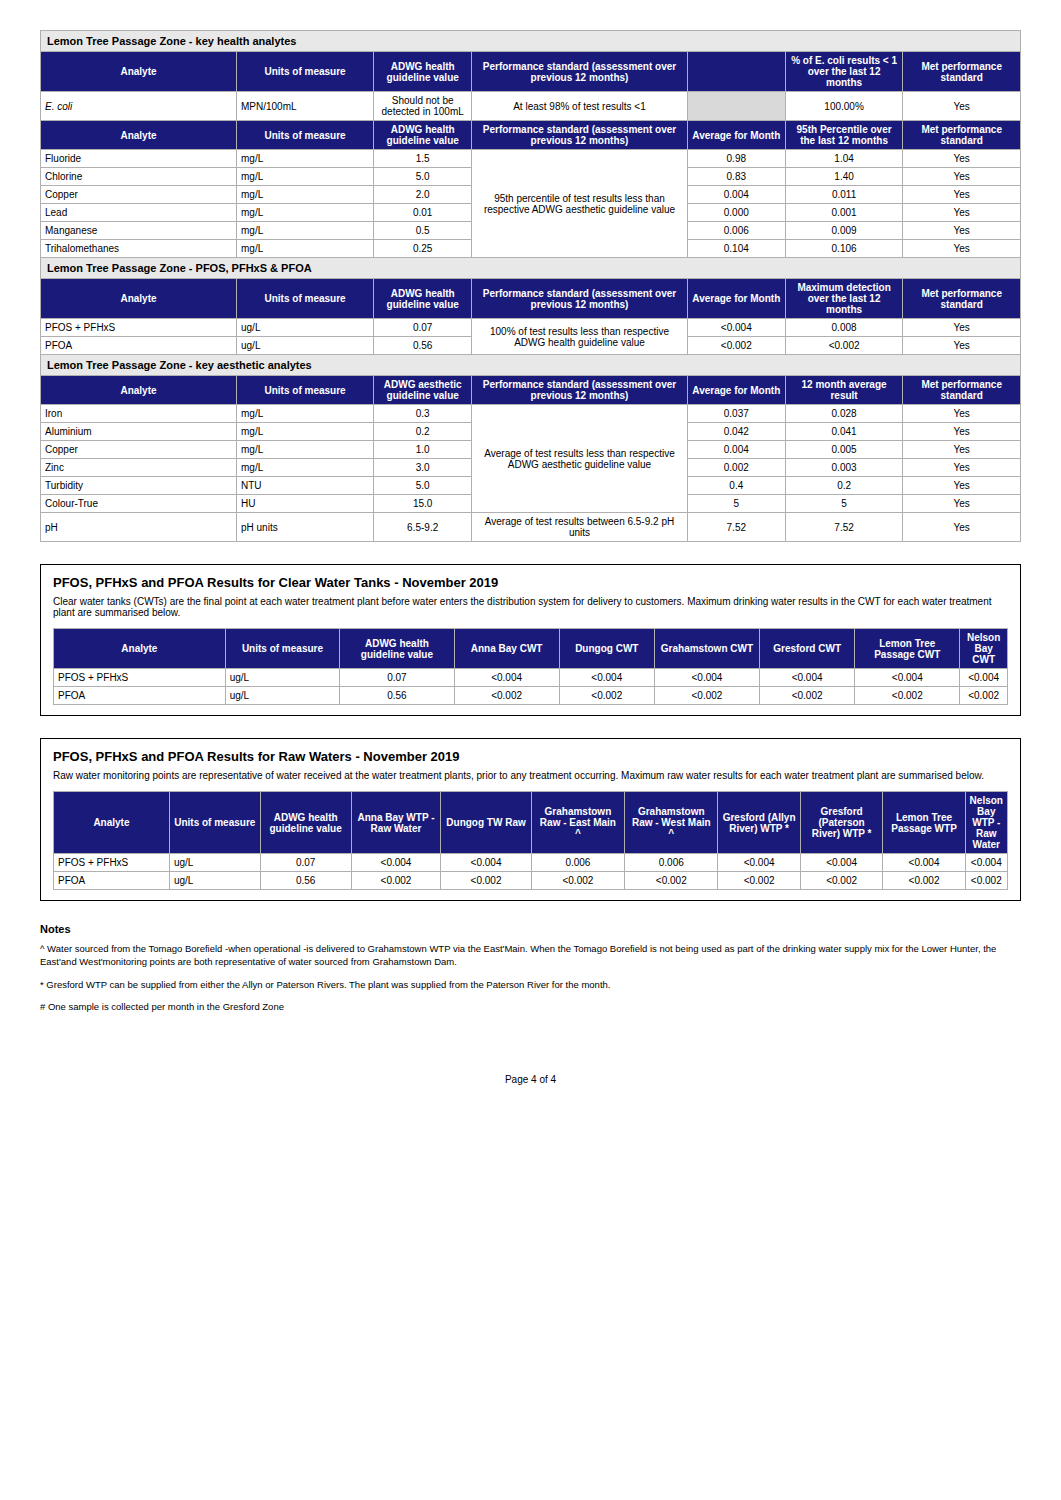| Lemon Tree Passage Zone - key health analytes |
| Analyte | Units of measure | ADWG health guideline value | Performance standard (assessment over previous 12 months) | | % of E. coli results < 1 over the last 12 months | Met performance standard |
| E. coli | MPN/100mL | Should not be detected in 100mL | At least 98% of test results <1 | | 100.00% | Yes |
| Analyte | Units of measure | ADWG health guideline value | Performance standard (assessment over previous 12 months) | Average for Month | 95th Percentile over the last 12 months | Met performance standard |
| Fluoride | mg/L | 1.5 | 95th percentile of test results less than respective ADWG aesthetic guideline value | 0.98 | 1.04 | Yes |
| Chlorine | mg/L | 5.0 | 0.83 | 1.40 | Yes |
| Copper | mg/L | 2.0 | 0.004 | 0.011 | Yes |
| Lead | mg/L | 0.01 | 0.000 | 0.001 | Yes |
| Manganese | mg/L | 0.5 | 0.006 | 0.009 | Yes |
| Trihalomethanes | mg/L | 0.25 | 0.104 | 0.106 | Yes |
| Lemon Tree Passage Zone - PFOS, PFHxS & PFOA |
| Analyte | Units of measure | ADWG health guideline value | Performance standard (assessment over previous 12 months) | Average for Month | Maximum detection over the last 12 months | Met performance standard |
| PFOS + PFHxS | ug/L | 0.07 | 100% of test results less than respective ADWG health guideline value | <0.004 | 0.008 | Yes |
| PFOA | ug/L | 0.56 | <0.002 | <0.002 | Yes |
| Lemon Tree Passage Zone - key aesthetic analytes |
| Analyte | Units of measure | ADWG aesthetic guideline value | Performance standard (assessment over previous 12 months) | Average for Month | 12 month average result | Met performance standard |
| Iron | mg/L | 0.3 | Average of test results less than respective ADWG aesthetic guideline value | 0.037 | 0.028 | Yes |
| Aluminium | mg/L | 0.2 | 0.042 | 0.041 | Yes |
| Copper | mg/L | 1.0 | 0.004 | 0.005 | Yes |
| Zinc | mg/L | 3.0 | 0.002 | 0.003 | Yes |
| Turbidity | NTU | 5.0 | 0.4 | 0.2 | Yes |
| Colour-True | HU | 15.0 | 5 | 5 | Yes |
| pH | pH units | 6.5-9.2 | Average of test results between 6.5-9.2 pH units | 7.52 | 7.52 | Yes |
PFOS, PFHxS and PFOA Results for Clear Water Tanks - November 2019
Clear water tanks (CWTs) are the final point at each water treatment plant before water enters the distribution system for delivery to customers. Maximum drinking water results in the CWT for each water treatment plant are summarised below.
| Analyte | Units of measure | ADWG health guideline value | Anna Bay CWT | Dungog CWT | Grahamstown CWT | Gresford CWT | Lemon Tree Passage CWT | Nelson Bay CWT |
| --- | --- | --- | --- | --- | --- | --- | --- | --- |
| PFOS + PFHxS | ug/L | 0.07 | <0.004 | <0.004 | <0.004 | <0.004 | <0.004 | <0.004 |
| PFOA | ug/L | 0.56 | <0.002 | <0.002 | <0.002 | <0.002 | <0.002 | <0.002 |
PFOS, PFHxS and PFOA Results for Raw Waters - November 2019
Raw water monitoring points are representative of water received at the water treatment plants, prior to any treatment occurring. Maximum raw water results for each water treatment plant are summarised below.
| Analyte | Units of measure | ADWG health guideline value | Anna Bay WTP - Raw Water | Dungog TW Raw | Grahamstown Raw - East Main ^ | Grahamstown Raw - West Main ^ | Gresford (Allyn River) WTP * | Gresford (Paterson River) WTP * | Lemon Tree Passage WTP | Nelson Bay WTP - Raw Water |
| --- | --- | --- | --- | --- | --- | --- | --- | --- | --- | --- |
| PFOS + PFHxS | ug/L | 0.07 | <0.004 | <0.004 | 0.006 | 0.006 | <0.004 | <0.004 | <0.004 | <0.004 |
| PFOA | ug/L | 0.56 | <0.002 | <0.002 | <0.002 | <0.002 | <0.002 | <0.002 | <0.002 | <0.002 |
Notes
^ Water sourced from the Tomago Borefield -when operational -is delivered to Grahamstown WTP via the East'Main. When the Tomago Borefield is not being used as part of the drinking water supply mix for the Lower Hunter, the East'and West'monitoring points are both representative of water sourced from Grahamstown Dam.
* Gresford WTP can be supplied from either the Allyn or Paterson Rivers. The plant was supplied from the Paterson River for the month.
# One sample is collected per month in the Gresford Zone
Page 4 of 4